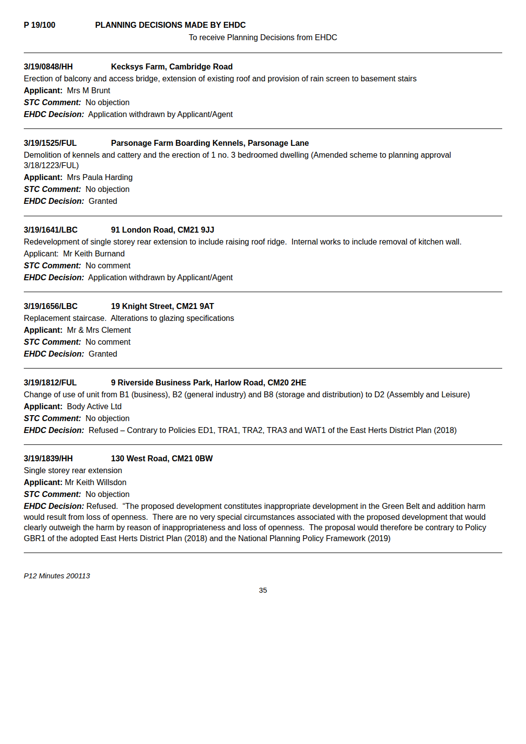P 19/100 PLANNING DECISIONS MADE BY EHDC
To receive Planning Decisions from EHDC
3/19/0848/HHKecksys Farm, Cambridge Road
Erection of balcony and access bridge, extension of existing roof and provision of rain screen to basement stairs
Applicant: Mrs M Brunt
STC Comment: No objection
EHDC Decision: Application withdrawn by Applicant/Agent
3/19/1525/FULParsonage Farm Boarding Kennels, Parsonage Lane
Demolition of kennels and cattery and the erection of 1 no. 3 bedroomed dwelling (Amended scheme to planning approval 3/18/1223/FUL)
Applicant: Mrs Paula Harding
STC Comment: No objection
EHDC Decision: Granted
3/19/1641/LBC91 London Road, CM21 9JJ
Redevelopment of single storey rear extension to include raising roof ridge. Internal works to include removal of kitchen wall.
Applicant: Mr Keith Burnand
STC Comment: No comment
EHDC Decision: Application withdrawn by Applicant/Agent
3/19/1656/LBC19 Knight Street, CM21 9AT
Replacement staircase. Alterations to glazing specifications
Applicant: Mr & Mrs Clement
STC Comment: No comment
EHDC Decision: Granted
3/19/1812/FUL9 Riverside Business Park, Harlow Road, CM20 2HE
Change of use of unit from B1 (business), B2 (general industry) and B8 (storage and distribution) to D2 (Assembly and Leisure)
Applicant: Body Active Ltd
STC Comment: No objection
EHDC Decision: Refused – Contrary to Policies ED1, TRA1, TRA2, TRA3 and WAT1 of the East Herts District Plan (2018)
3/19/1839/HH130 West Road, CM21 0BW
Single storey rear extension
Applicant: Mr Keith Willsdon
STC Comment: No objection
EHDC Decision: Refused. “The proposed development constitutes inappropriate development in the Green Belt and addition harm would result from loss of openness. There are no very special circumstances associated with the proposed development that would clearly outweigh the harm by reason of inappropriateness and loss of openness. The proposal would therefore be contrary to Policy GBR1 of the adopted East Herts District Plan (2018) and the National Planning Policy Framework (2019)
P12 Minutes 200113
35